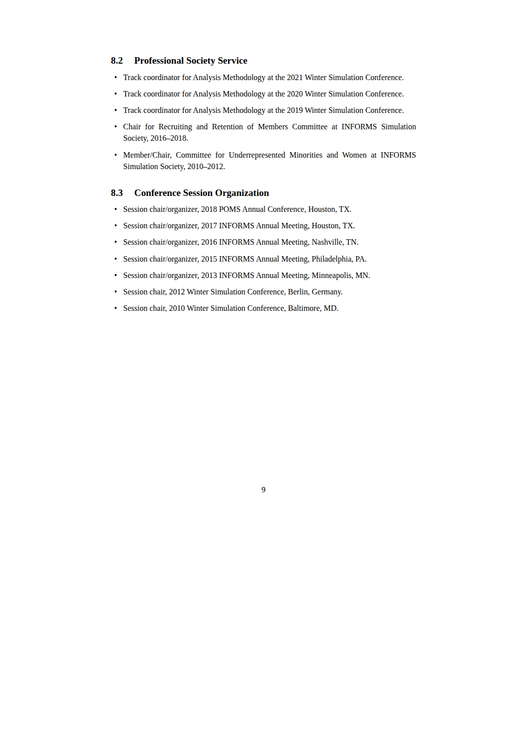8.2 Professional Society Service
Track coordinator for Analysis Methodology at the 2021 Winter Simulation Conference.
Track coordinator for Analysis Methodology at the 2020 Winter Simulation Conference.
Track coordinator for Analysis Methodology at the 2019 Winter Simulation Conference.
Chair for Recruiting and Retention of Members Committee at INFORMS Simulation Society, 2016–2018.
Member/Chair, Committee for Underrepresented Minorities and Women at INFORMS Simulation Society, 2010–2012.
8.3 Conference Session Organization
Session chair/organizer, 2018 POMS Annual Conference, Houston, TX.
Session chair/organizer, 2017 INFORMS Annual Meeting, Houston, TX.
Session chair/organizer, 2016 INFORMS Annual Meeting, Nashville, TN.
Session chair/organizer, 2015 INFORMS Annual Meeting, Philadelphia, PA.
Session chair/organizer, 2013 INFORMS Annual Meeting, Minneapolis, MN.
Session chair, 2012 Winter Simulation Conference, Berlin, Germany.
Session chair, 2010 Winter Simulation Conference, Baltimore, MD.
9